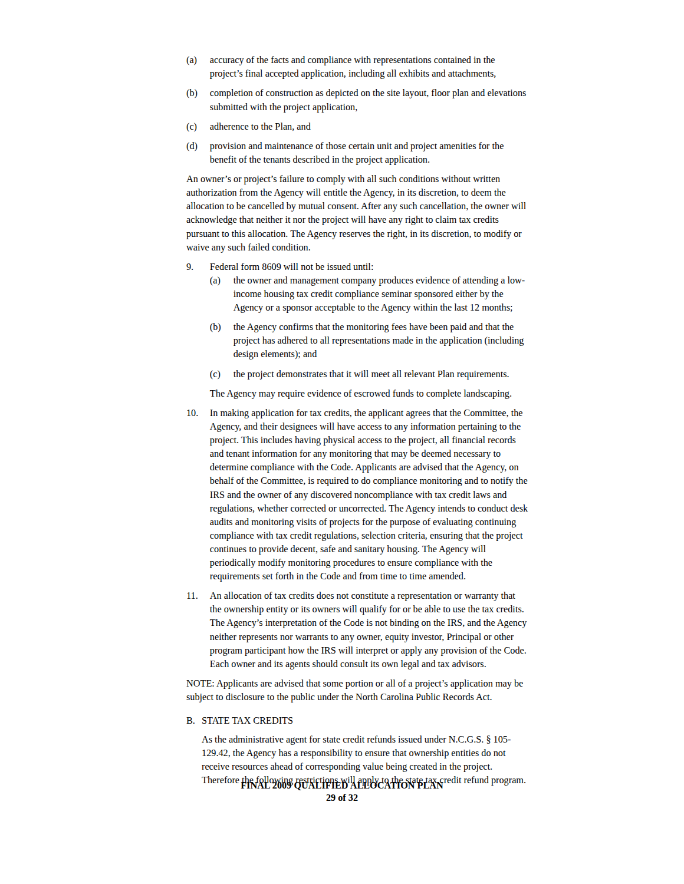(a) accuracy of the facts and compliance with representations contained in the project’s final accepted application, including all exhibits and attachments,
(b) completion of construction as depicted on the site layout, floor plan and elevations submitted with the project application,
(c) adherence to the Plan, and
(d) provision and maintenance of those certain unit and project amenities for the benefit of the tenants described in the project application.
An owner’s or project’s failure to comply with all such conditions without written authorization from the Agency will entitle the Agency, in its discretion, to deem the allocation to be cancelled by mutual consent. After any such cancellation, the owner will acknowledge that neither it nor the project will have any right to claim tax credits pursuant to this allocation. The Agency reserves the right, in its discretion, to modify or waive any such failed condition.
9. Federal form 8609 will not be issued until:
(a) the owner and management company produces evidence of attending a low-income housing tax credit compliance seminar sponsored either by the Agency or a sponsor acceptable to the Agency within the last 12 months;
(b) the Agency confirms that the monitoring fees have been paid and that the project has adhered to all representations made in the application (including design elements); and
(c) the project demonstrates that it will meet all relevant Plan requirements.
The Agency may require evidence of escrowed funds to complete landscaping.
10. In making application for tax credits, the applicant agrees that the Committee, the Agency, and their designees will have access to any information pertaining to the project. This includes having physical access to the project, all financial records and tenant information for any monitoring that may be deemed necessary to determine compliance with the Code. Applicants are advised that the Agency, on behalf of the Committee, is required to do compliance monitoring and to notify the IRS and the owner of any discovered noncompliance with tax credit laws and regulations, whether corrected or uncorrected. The Agency intends to conduct desk audits and monitoring visits of projects for the purpose of evaluating continuing compliance with tax credit regulations, selection criteria, ensuring that the project continues to provide decent, safe and sanitary housing. The Agency will periodically modify monitoring procedures to ensure compliance with the requirements set forth in the Code and from time to time amended.
11. An allocation of tax credits does not constitute a representation or warranty that the ownership entity or its owners will qualify for or be able to use the tax credits. The Agency’s interpretation of the Code is not binding on the IRS, and the Agency neither represents nor warrants to any owner, equity investor, Principal or other program participant how the IRS will interpret or apply any provision of the Code. Each owner and its agents should consult its own legal and tax advisors.
NOTE: Applicants are advised that some portion or all of a project’s application may be subject to disclosure to the public under the North Carolina Public Records Act.
B. STATE TAX CREDITS
As the administrative agent for state credit refunds issued under N.C.G.S. § 105-129.42, the Agency has a responsibility to ensure that ownership entities do not receive resources ahead of corresponding value being created in the project. Therefore the following restrictions will apply to the state tax credit refund program.
FINAL 2009 QUALIFIED ALLOCATION PLAN
29 of 32